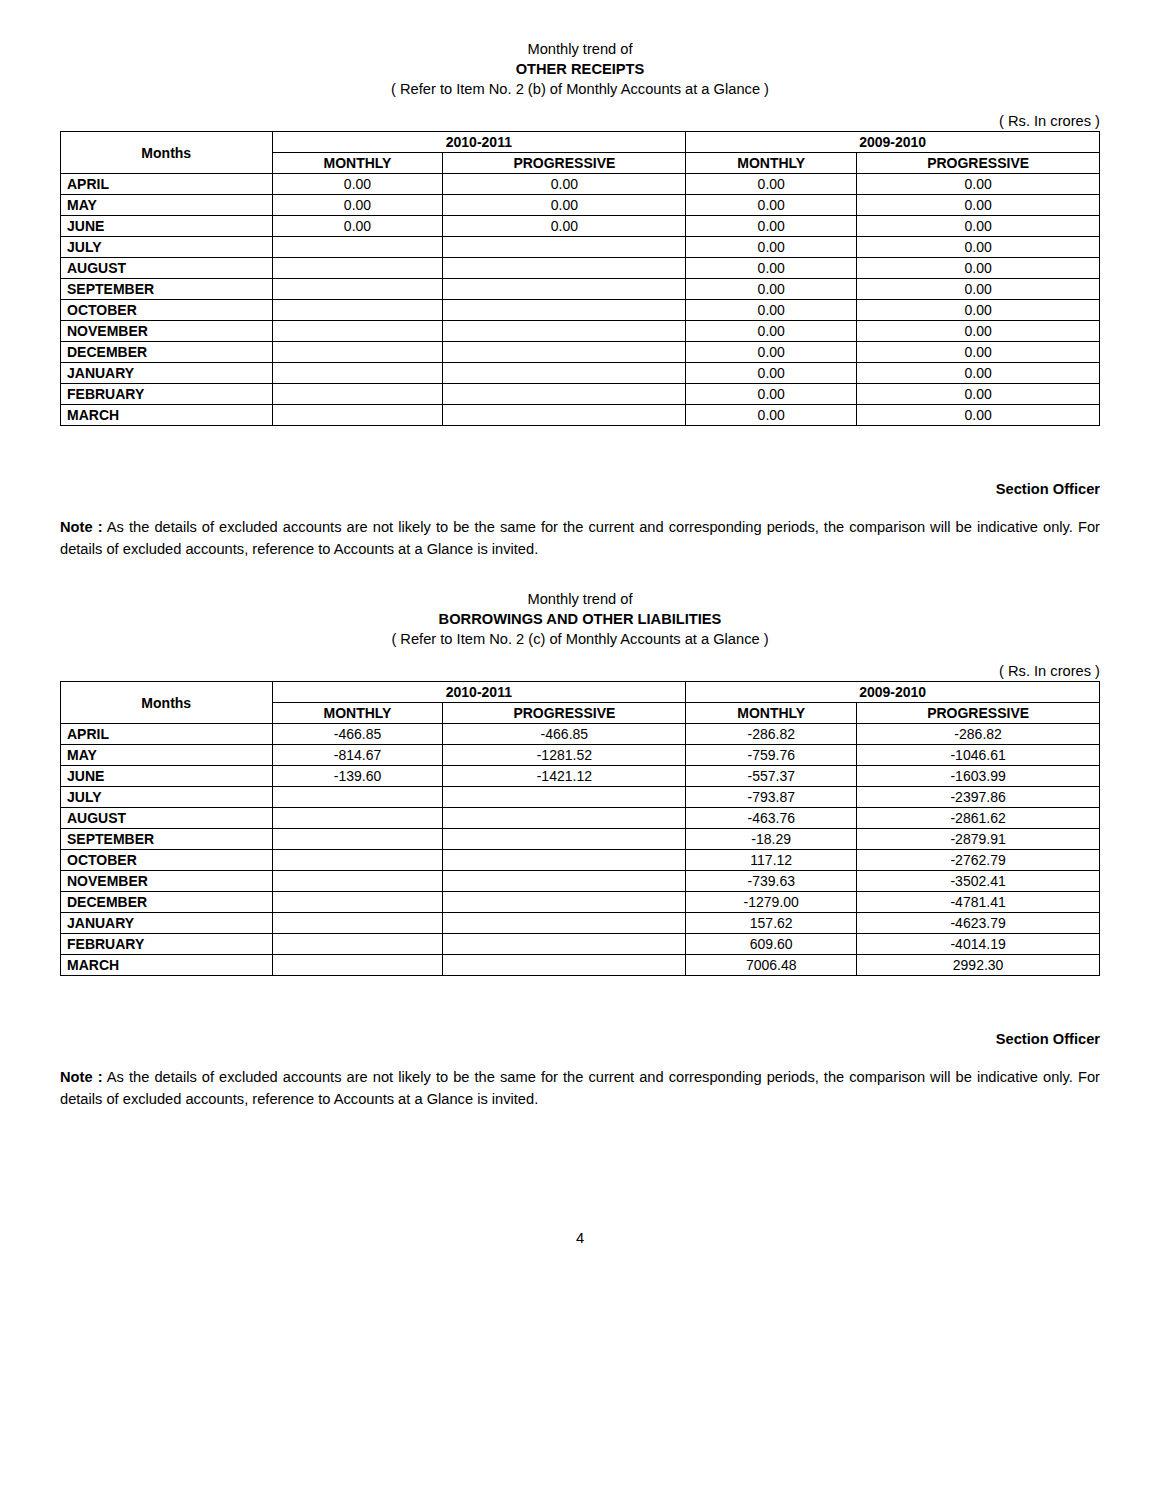Monthly trend of
OTHER RECEIPTS
( Refer to Item No. 2 (b) of Monthly Accounts at a Glance )
( Rs. In crores )
| Months | 2010-2011 | 2009-2010 |
| --- | --- | --- |
| MONTHLY | PROGRESSIVE | MONTHLY | PROGRESSIVE |
| APRIL | 0.00 | 0.00 | 0.00 | 0.00 |
| MAY | 0.00 | 0.00 | 0.00 | 0.00 |
| JUNE | 0.00 | 0.00 | 0.00 | 0.00 |
| JULY | | | 0.00 | 0.00 |
| AUGUST | | | 0.00 | 0.00 |
| SEPTEMBER | | | 0.00 | 0.00 |
| OCTOBER | | | 0.00 | 0.00 |
| NOVEMBER | | | 0.00 | 0.00 |
| DECEMBER | | | 0.00 | 0.00 |
| JANUARY | | | 0.00 | 0.00 |
| FEBRUARY | | | 0.00 | 0.00 |
| MARCH | | | 0.00 | 0.00 |
Section Officer
Note : As the details of excluded accounts are not likely to be the same for the current and corresponding periods, the comparison will be indicative only. For details of excluded accounts, reference to Accounts at a Glance is invited.
Monthly trend of
BORROWINGS AND OTHER LIABILITIES
( Refer to Item No. 2 (c) of Monthly Accounts at a Glance )
( Rs. In crores )
| Months | 2010-2011 | 2009-2010 |
| --- | --- | --- |
| MONTHLY | PROGRESSIVE | MONTHLY | PROGRESSIVE |
| APRIL | -466.85 | -466.85 | -286.82 | -286.82 |
| MAY | -814.67 | -1281.52 | -759.76 | -1046.61 |
| JUNE | -139.60 | -1421.12 | -557.37 | -1603.99 |
| JULY | | | -793.87 | -2397.86 |
| AUGUST | | | -463.76 | -2861.62 |
| SEPTEMBER | | | -18.29 | -2879.91 |
| OCTOBER | | | 117.12 | -2762.79 |
| NOVEMBER | | | -739.63 | -3502.41 |
| DECEMBER | | | -1279.00 | -4781.41 |
| JANUARY | | | 157.62 | -4623.79 |
| FEBRUARY | | | 609.60 | -4014.19 |
| MARCH | | | 7006.48 | 2992.30 |
Section Officer
Note : As the details of excluded accounts are not likely to be the same for the current and corresponding periods, the comparison will be indicative only. For details of excluded accounts, reference to Accounts at a Glance is invited.
4